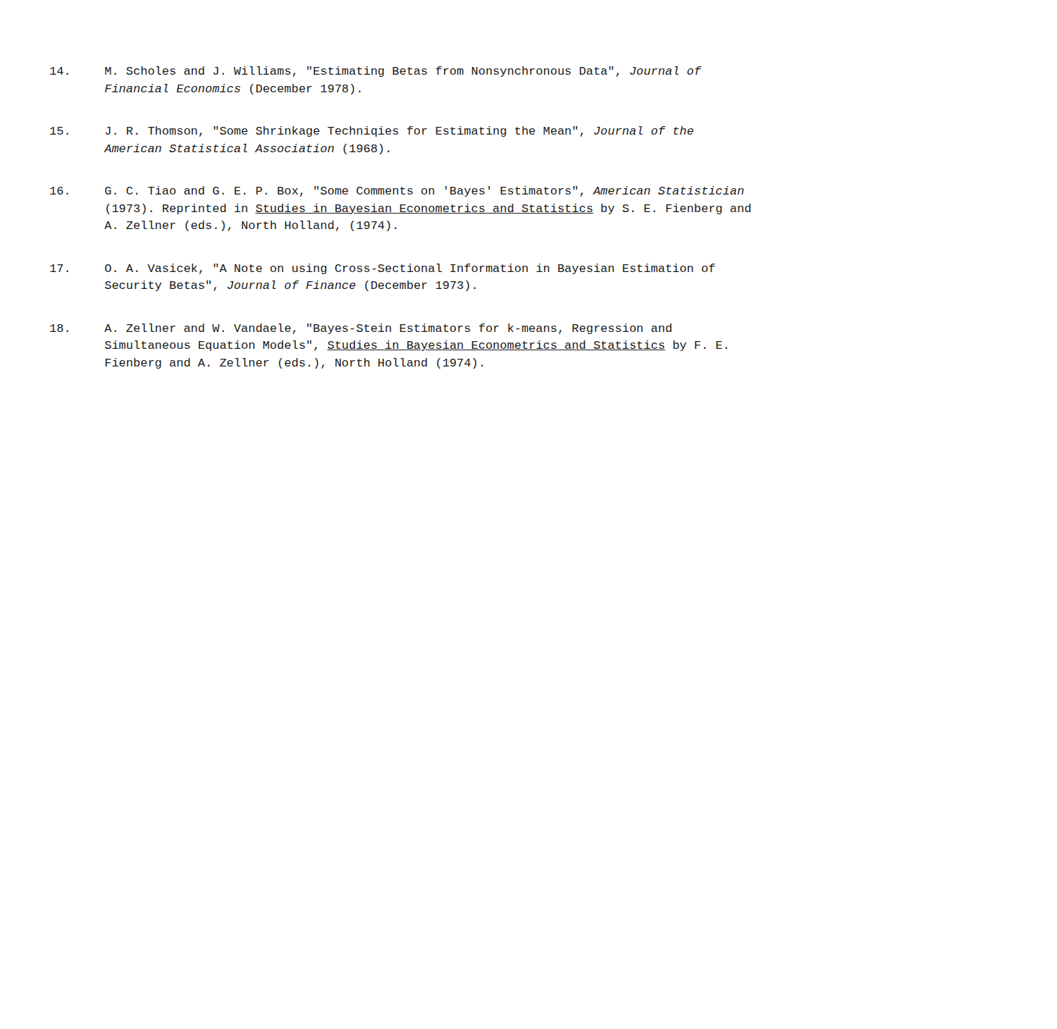14. M. Scholes and J. Williams, "Estimating Betas from Nonsynchronous Data", Journal of Financial Economics (December 1978).
15. J. R. Thomson, "Some Shrinkage Techniqies for Estimating the Mean", Journal of the American Statistical Association (1968).
16. G. C. Tiao and G. E. P. Box, "Some Comments on 'Bayes' Estimators", American Statistician (1973). Reprinted in Studies in Bayesian Econometrics and Statistics by S. E. Fienberg and A. Zellner (eds.), North Holland, (1974).
17. O. A. Vasicek, "A Note on using Cross-Sectional Information in Bayesian Estimation of Security Betas", Journal of Finance (December 1973).
18. A. Zellner and W. Vandaele, "Bayes-Stein Estimators for k-means, Regression and Simultaneous Equation Models", Studies in Bayesian Econometrics and Statistics by F. E. Fienberg and A. Zellner (eds.), North Holland (1974).